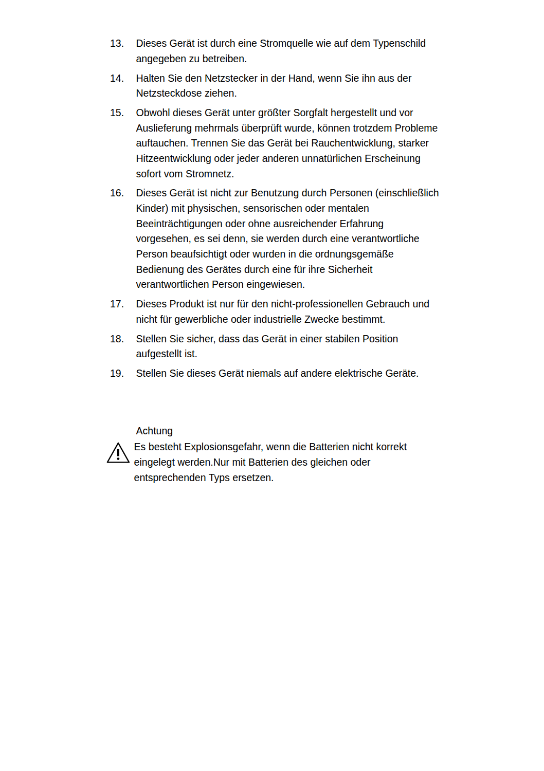13. Dieses Gerät ist durch eine Stromquelle wie auf dem Typenschild angegeben zu betreiben.
14. Halten Sie den Netzstecker in der Hand, wenn Sie ihn aus der Netzsteckdose ziehen.
15. Obwohl dieses Gerät unter größter Sorgfalt hergestellt und vor Auslieferung mehrmals überprüft wurde, können trotzdem Probleme auftauchen. Trennen Sie das Gerät bei Rauchentwicklung, starker Hitzeentwicklung oder jeder anderen unnatürlichen Erscheinung sofort vom Stromnetz.
16. Dieses Gerät ist nicht zur Benutzung durch Personen (einschließlich Kinder) mit physischen, sensorischen oder mentalen Beeinträchtigungen oder ohne ausreichender Erfahrung vorgesehen, es sei denn, sie werden durch eine verantwortliche Person beaufsichtigt oder wurden in die ordnungsgemäße Bedienung des Gerätes durch eine für ihre Sicherheit verantwortlichen Person eingewiesen.
17. Dieses Produkt ist nur für den nicht-professionellen Gebrauch und nicht für gewerbliche oder industrielle Zwecke bestimmt.
18. Stellen Sie sicher, dass das Gerät in einer stabilen Position aufgestellt ist.
19. Stellen Sie dieses Gerät niemals auf andere elektrische Geräte.
Achtung
Es besteht Explosionsgefahr, wenn die Batterien nicht korrekt eingelegt werden.Nur mit Batterien des gleichen oder entsprechenden Typs ersetzen.